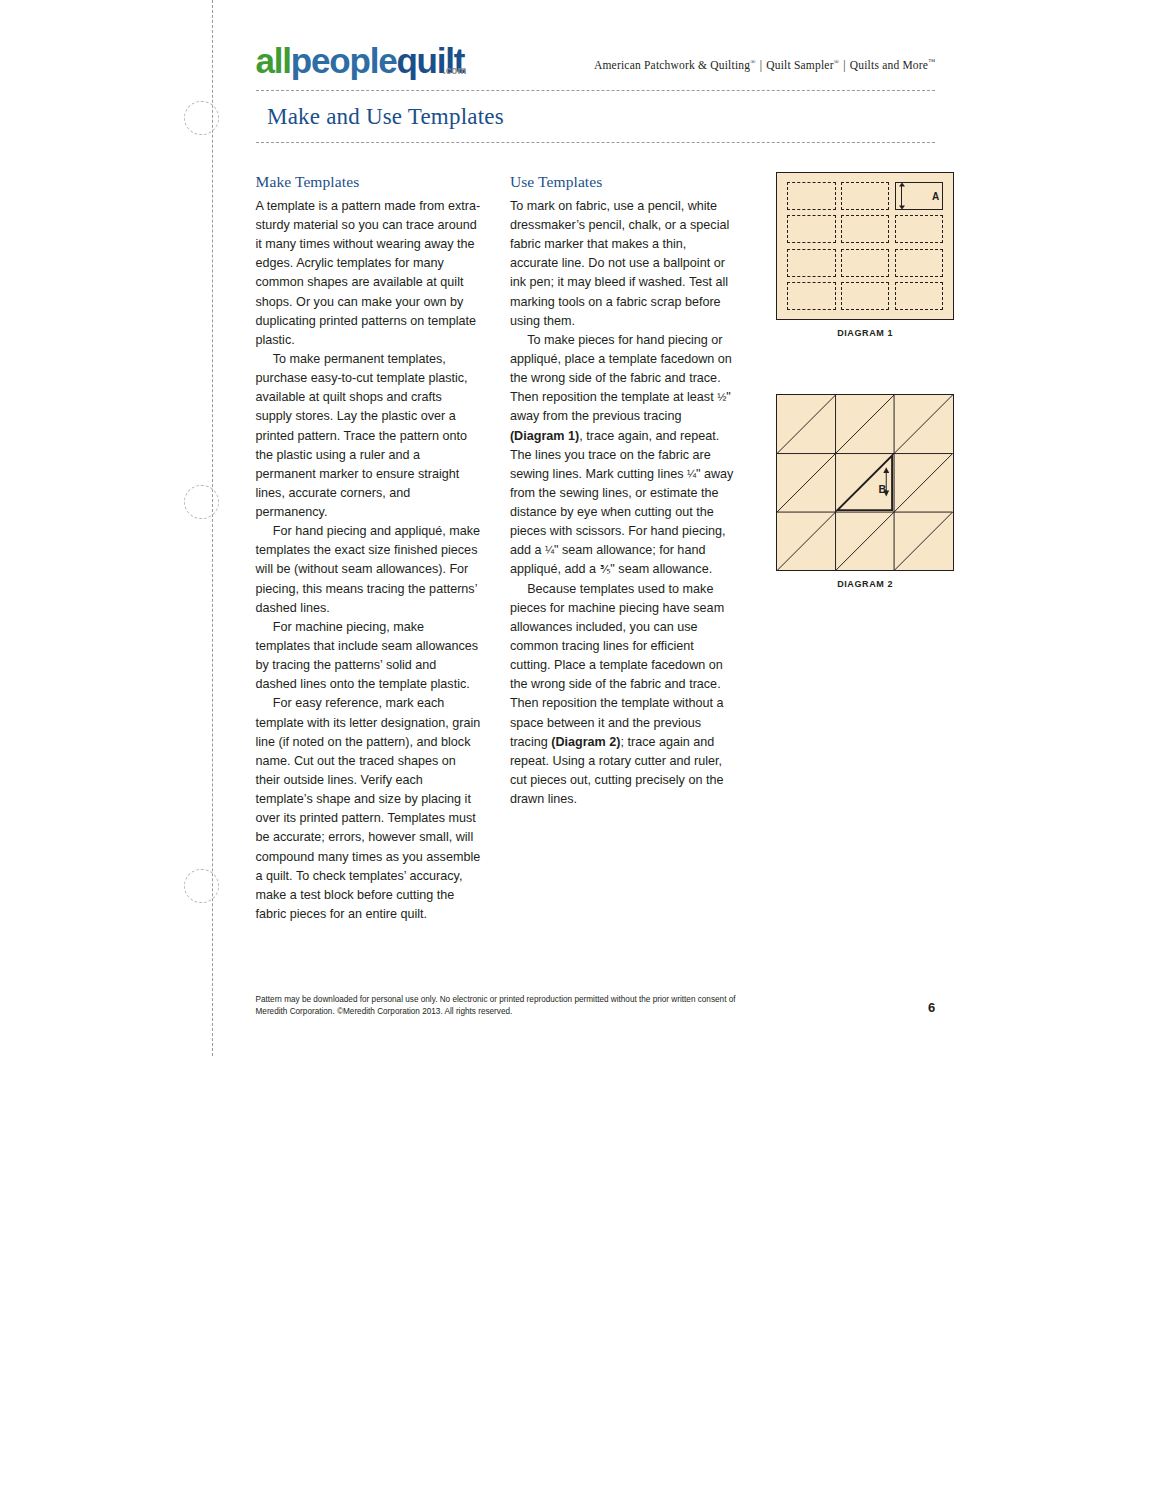all people quilt.com
American Patchwork & Quilting®|Quilt Sampler®|Quilts and More™
Make and Use Templates
Make Templates
A template is a pattern made from extra-sturdy material so you can trace around it many times without wearing away the edges. Acrylic templates for many common shapes are available at quilt shops. Or you can make your own by duplicating printed patterns on template plastic.
To make permanent templates, purchase easy-to-cut template plastic, available at quilt shops and crafts supply stores. Lay the plastic over a printed pattern. Trace the pattern onto the plastic using a ruler and a permanent marker to ensure straight lines, accurate corners, and permanency.
For hand piecing and appliqué, make templates the exact size finished pieces will be (without seam allowances). For piecing, this means tracing the patterns’ dashed lines.
For machine piecing, make templates that include seam allowances by tracing the patterns’ solid and dashed lines onto the template plastic.
For easy reference, mark each template with its letter designation, grain line (if noted on the pattern), and block name. Cut out the traced shapes on their outside lines. Verify each template’s shape and size by placing it over its printed pattern. Templates must be accurate; errors, however small, will compound many times as you assemble a quilt. To check templates’ accuracy, make a test block before cutting the fabric pieces for an entire quilt.
Use Templates
To mark on fabric, use a pencil, white dressmaker’s pencil, chalk, or a special fabric marker that makes a thin, accurate line. Do not use a ballpoint or ink pen; it may bleed if washed. Test all marking tools on a fabric scrap before using them.
To make pieces for hand piecing or appliqué, place a template facedown on the wrong side of the fabric and trace. Then reposition the template at least ½" away from the previous tracing (Diagram 1), trace again, and repeat. The lines you trace on the fabric are sewing lines. Mark cutting lines ¼" away from the sewing lines, or estimate the distance by eye when cutting out the pieces with scissors. For hand piecing, add a ¼" seam allowance; for hand appliqué, add a ⅗" seam allowance.
Because templates used to make pieces for machine piecing have seam allowances included, you can use common tracing lines for efficient cutting. Place a template facedown on the wrong side of the fabric and trace. Then reposition the template without a space between it and the previous tracing (Diagram 2); trace again and repeat. Using a rotary cutter and ruler, cut pieces out, cutting precisely on the drawn lines.
A
DIAGRAM 1
B
DIAGRAM 2
Pattern may be downloaded for personal use only. No electronic or printed reproduction permitted without the prior written consent of Meredith Corporation. ©Meredith Corporation 2013. All rights reserved.
6